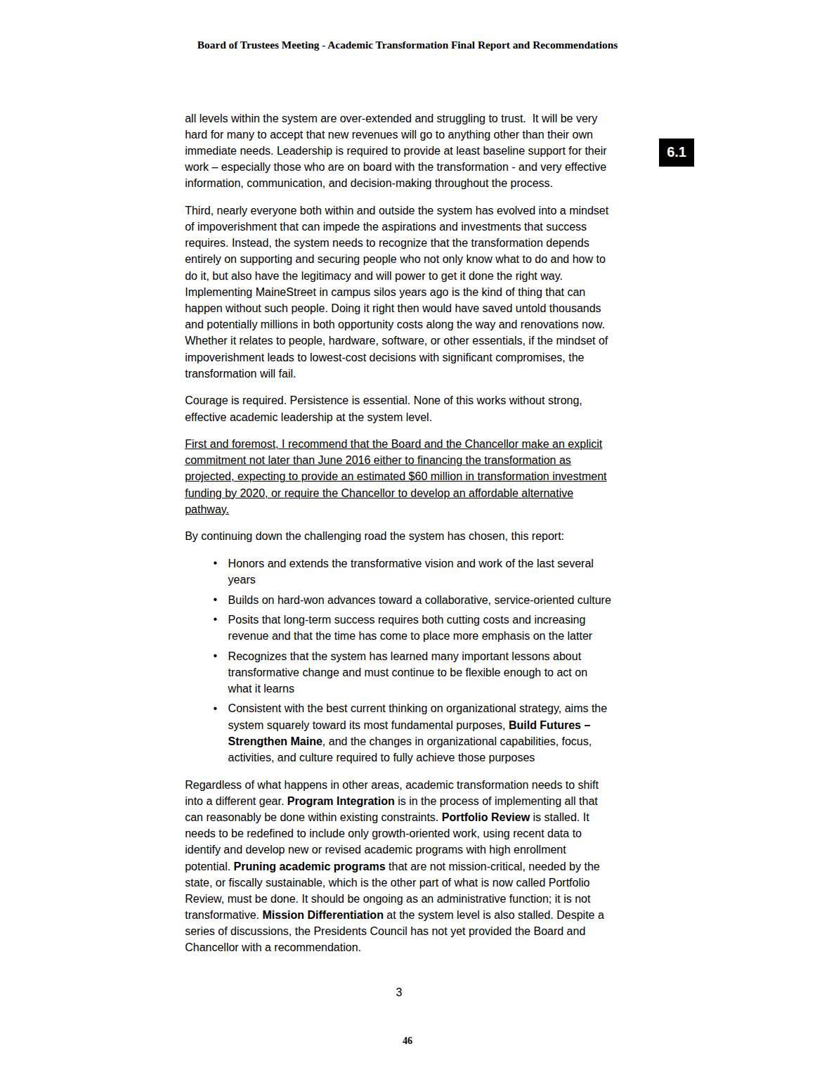Board of Trustees Meeting - Academic Transformation Final Report and Recommendations
6.1
all levels within the system are over-extended and struggling to trust. It will be very hard for many to accept that new revenues will go to anything other than their own immediate needs. Leadership is required to provide at least baseline support for their work – especially those who are on board with the transformation - and very effective information, communication, and decision-making throughout the process.
Third, nearly everyone both within and outside the system has evolved into a mindset of impoverishment that can impede the aspirations and investments that success requires. Instead, the system needs to recognize that the transformation depends entirely on supporting and securing people who not only know what to do and how to do it, but also have the legitimacy and will power to get it done the right way. Implementing MaineStreet in campus silos years ago is the kind of thing that can happen without such people. Doing it right then would have saved untold thousands and potentially millions in both opportunity costs along the way and renovations now. Whether it relates to people, hardware, software, or other essentials, if the mindset of impoverishment leads to lowest-cost decisions with significant compromises, the transformation will fail.
Courage is required. Persistence is essential. None of this works without strong, effective academic leadership at the system level.
First and foremost, I recommend that the Board and the Chancellor make an explicit commitment not later than June 2016 either to financing the transformation as projected, expecting to provide an estimated $60 million in transformation investment funding by 2020, or require the Chancellor to develop an affordable alternative pathway.
By continuing down the challenging road the system has chosen, this report:
Honors and extends the transformative vision and work of the last several years
Builds on hard-won advances toward a collaborative, service-oriented culture
Posits that long-term success requires both cutting costs and increasing revenue and that the time has come to place more emphasis on the latter
Recognizes that the system has learned many important lessons about transformative change and must continue to be flexible enough to act on what it learns
Consistent with the best current thinking on organizational strategy, aims the system squarely toward its most fundamental purposes, Build Futures – Strengthen Maine, and the changes in organizational capabilities, focus, activities, and culture required to fully achieve those purposes
Regardless of what happens in other areas, academic transformation needs to shift into a different gear. Program Integration is in the process of implementing all that can reasonably be done within existing constraints. Portfolio Review is stalled. It needs to be redefined to include only growth-oriented work, using recent data to identify and develop new or revised academic programs with high enrollment potential. Pruning academic programs that are not mission-critical, needed by the state, or fiscally sustainable, which is the other part of what is now called Portfolio Review, must be done. It should be ongoing as an administrative function; it is not transformative. Mission Differentiation at the system level is also stalled. Despite a series of discussions, the Presidents Council has not yet provided the Board and Chancellor with a recommendation.
3
46